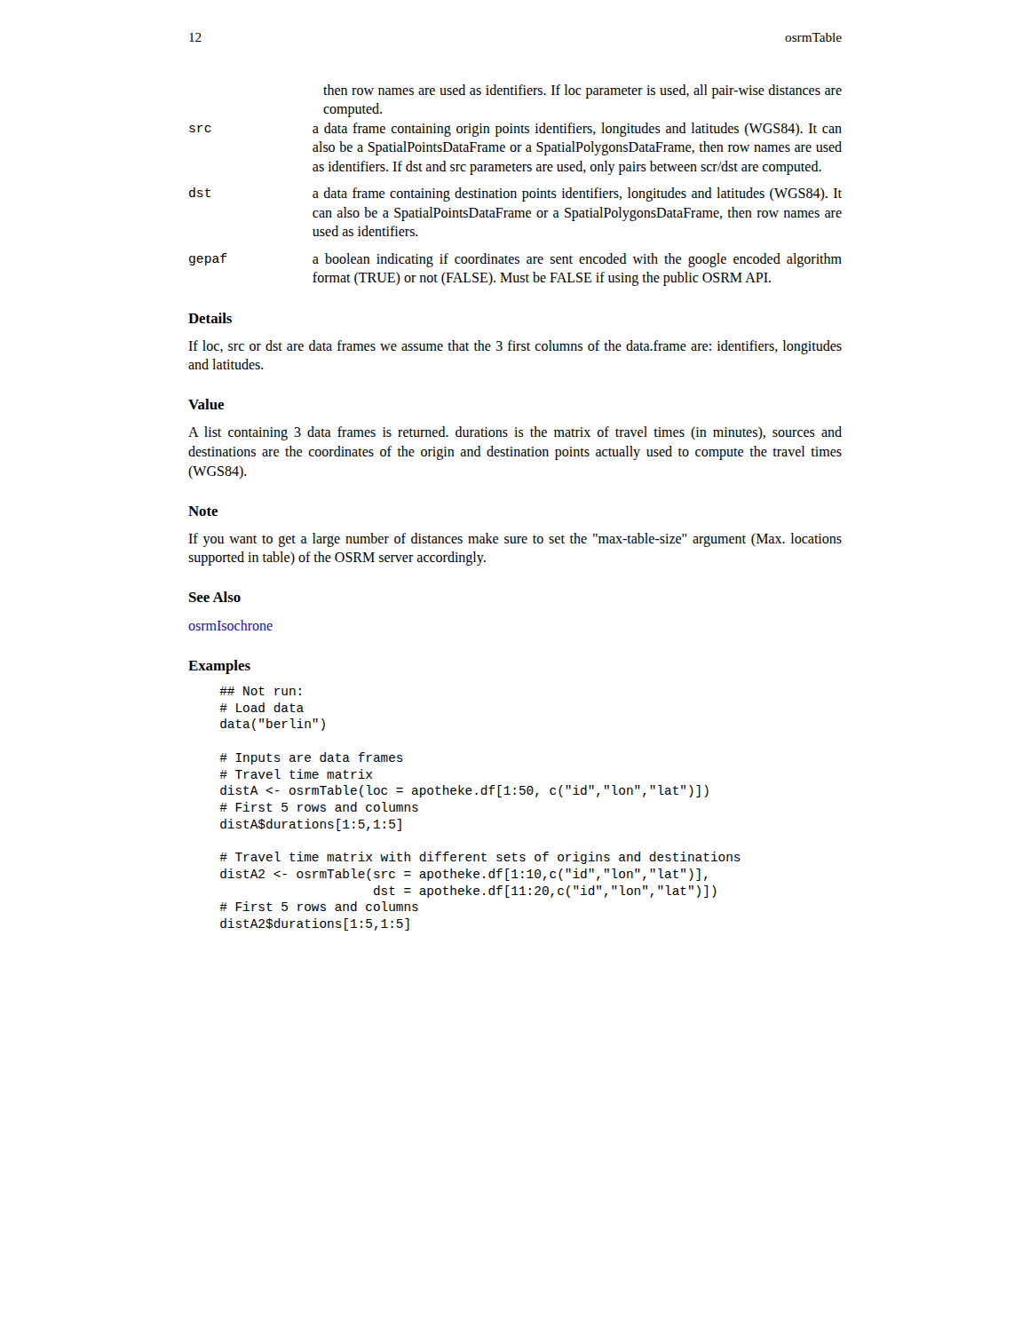12 osrmTable
then row names are used as identifiers. If loc parameter is used, all pair-wise distances are computed.
src
a data frame containing origin points identifiers, longitudes and latitudes (WGS84). It can also be a SpatialPointsDataFrame or a SpatialPolygonsDataFrame, then row names are used as identifiers. If dst and src parameters are used, only pairs between scr/dst are computed.
dst
a data frame containing destination points identifiers, longitudes and latitudes (WGS84). It can also be a SpatialPointsDataFrame or a SpatialPolygonsDataFrame, then row names are used as identifiers.
gepaf
a boolean indicating if coordinates are sent encoded with the google encoded algorithm format (TRUE) or not (FALSE). Must be FALSE if using the public OSRM API.
Details
If loc, src or dst are data frames we assume that the 3 first columns of the data.frame are: identifiers, longitudes and latitudes.
Value
A list containing 3 data frames is returned. durations is the matrix of travel times (in minutes), sources and destinations are the coordinates of the origin and destination points actually used to compute the travel times (WGS84).
Note
If you want to get a large number of distances make sure to set the "max-table-size" argument (Max. locations supported in table) of the OSRM server accordingly.
See Also
osrmIsochrone
Examples
## Not run:
# Load data
data("berlin")

# Inputs are data frames
# Travel time matrix
distA <- osrmTable(loc = apotheke.df[1:50, c("id","lon","lat")])
# First 5 rows and columns
distA$durations[1:5,1:5]

# Travel time matrix with different sets of origins and destinations
distA2 <- osrmTable(src = apotheke.df[1:10,c("id","lon","lat")],
                    dst = apotheke.df[11:20,c("id","lon","lat")])
# First 5 rows and columns
distA2$durations[1:5,1:5]